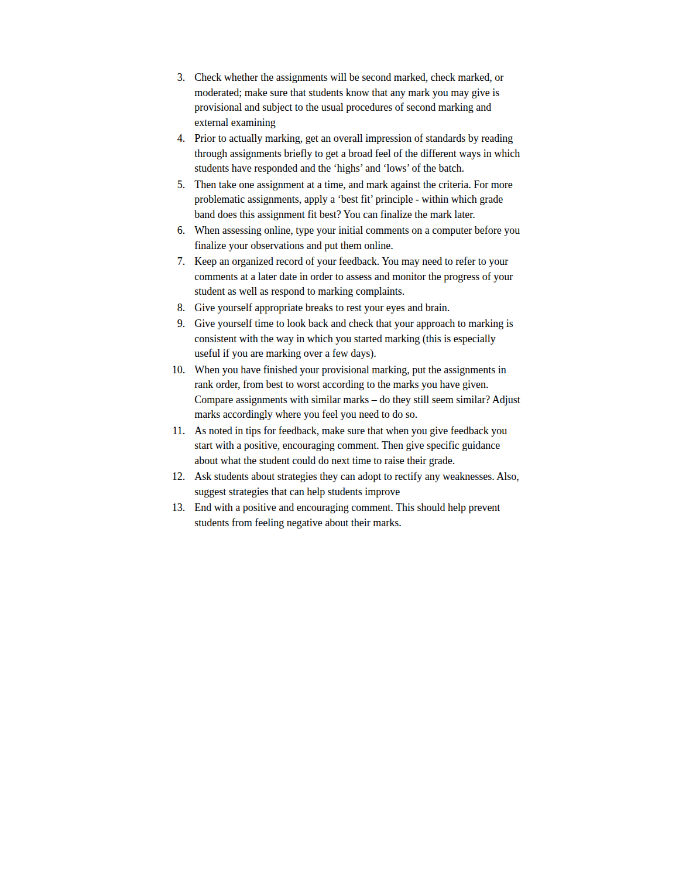Check whether the assignments will be second marked, check marked, or moderated; make sure that students know that any mark you may give is provisional and subject to the usual procedures of second marking and external examining
Prior to actually marking, get an overall impression of standards by reading through assignments briefly to get a broad feel of the different ways in which students have responded and the ‘highs’ and ‘lows’ of the batch.
Then take one assignment at a time, and mark against the criteria. For more problematic assignments, apply a ‘best fit’ principle - within which grade band does this assignment fit best? You can finalize the mark later.
When assessing online, type your initial comments on a computer before you finalize your observations and put them online.
Keep an organized record of your feedback. You may need to refer to your comments at a later date in order to assess and monitor the progress of your student as well as respond to marking complaints.
Give yourself appropriate breaks to rest your eyes and brain.
Give yourself time to look back and check that your approach to marking is consistent with the way in which you started marking (this is especially useful if you are marking over a few days).
When you have finished your provisional marking, put the assignments in rank order, from best to worst according to the marks you have given. Compare assignments with similar marks – do they still seem similar? Adjust marks accordingly where you feel you need to do so.
As noted in tips for feedback, make sure that when you give feedback you start with a positive, encouraging comment. Then give specific guidance about what the student could do next time to raise their grade.
Ask students about strategies they can adopt to rectify any weaknesses. Also, suggest strategies that can help students improve
End with a positive and encouraging comment. This should help prevent students from feeling negative about their marks.